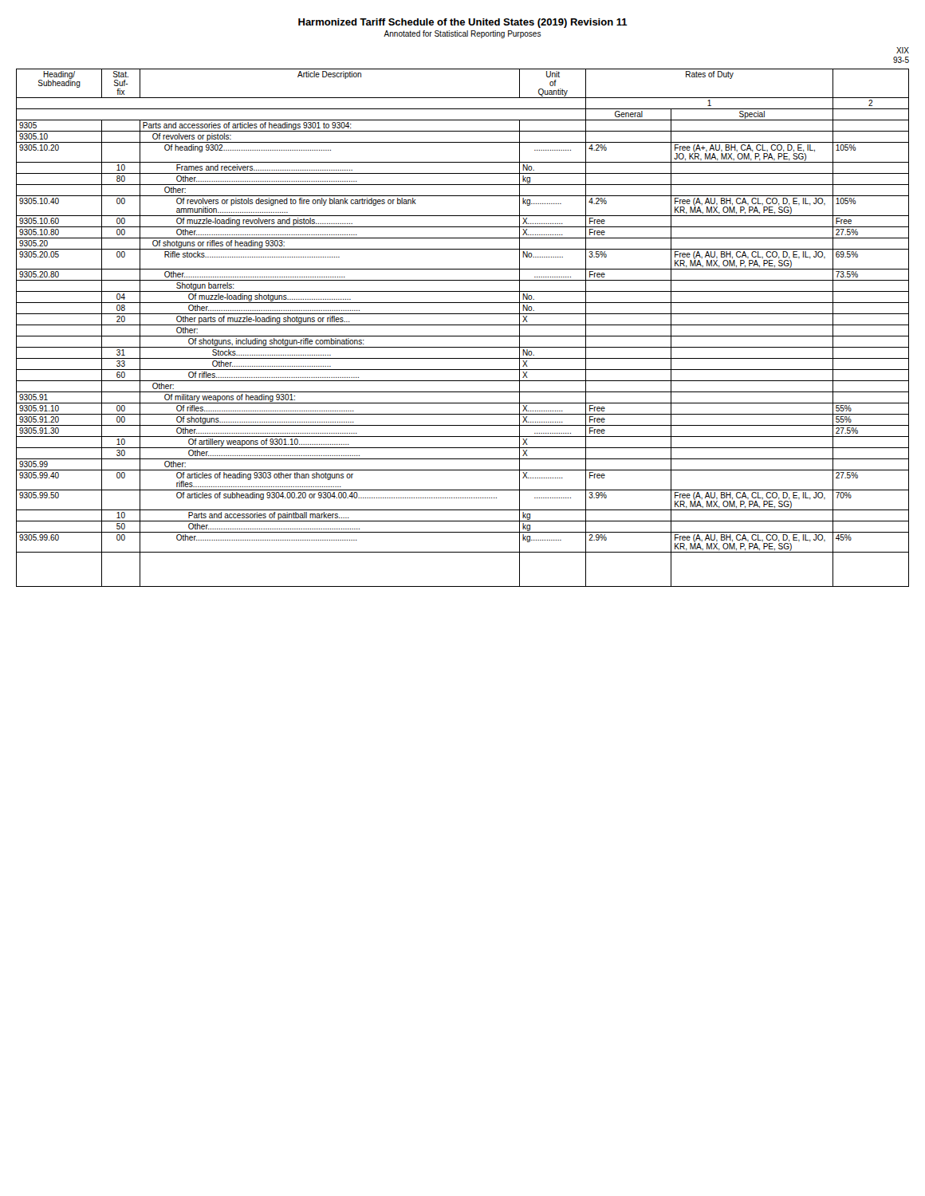Harmonized Tariff Schedule of the United States (2019) Revision 11
Annotated for Statistical Reporting Purposes
XIX
93-5
| Heading/ Subheading | Stat. Suf- fix | Article Description | Unit of Quantity | Rates of Duty | |
| --- | --- | --- | --- | --- | --- |
| | 1 | 2 |
| | General | Special | |
| 9305 | | Parts and accessories of articles of headings 9301 to 9304: | | | | |
| 9305.10 | | Of revolvers or pistols: | | | | |
| 9305.10.20 | | Of heading 9302................................................. | ................. | 4.2% | Free (A+, AU, BH, CA, CL, CO, D, E, IL, JO, KR, MA, MX, OM, P, PA, PE, SG) | 105% |
| | 10 | Frames and receivers............................................. | No. | | | |
| | 80 | Other......................................................................... | kg | | | |
| | | Other: | | | | |
| 9305.10.40 | 00 | Of revolvers or pistols designed to fire only blank cartridges or blank ammunition................................ | kg.............. | 4.2% | Free (A, AU, BH, CA, CL, CO, D, E, IL, JO, KR, MA, MX, OM, P, PA, PE, SG) | 105% |
| 9305.10.60 | 00 | Of muzzle-loading revolvers and pistols................. | X................ | Free | | Free |
| 9305.10.80 | 00 | Other......................................................................... | X................ | Free | | 27.5% |
| 9305.20 | | Of shotguns or rifles of heading 9303: | | | | |
| 9305.20.05 | 00 | Rifle stocks............................................................. | No.............. | 3.5% | Free (A, AU, BH, CA, CL, CO, D, E, IL, JO, KR, MA, MX, OM, P, PA, PE, SG) | 69.5% |
| 9305.20.80 | | Other......................................................................... | ................. | Free | | 73.5% |
| | | Shotgun barrels: | | | | |
| | 04 | Of muzzle-loading shotguns............................. | No. | | | |
| | 08 | Other..................................................................... | No. | | | |
| | 20 | Other parts of muzzle-loading shotguns or rifles... | X | | | |
| | | Other: | | | | |
| | | Of shotguns, including shotgun-rifle combinations: | | | | |
| | 31 | Stocks........................................... | No. | | | |
| | 33 | Other............................................. | X | | | |
| | 60 | Of rifles................................................................. | X | | | |
| | | Other: | | | | |
| 9305.91 | | Of military weapons of heading 9301: | | | | |
| 9305.91.10 | 00 | Of rifles.................................................................... | X................ | Free | | 55% |
| 9305.91.20 | 00 | Of shotguns............................................................. | X................ | Free | | 55% |
| 9305.91.30 | | Other......................................................................... | ................. | Free | | 27.5% |
| | 10 | Of artillery weapons of 9301.10....................... | X | | | |
| | 30 | Other..................................................................... | X | | | |
| 9305.99 | | Other: | | | | |
| 9305.99.40 | 00 | Of articles of heading 9303 other than shotguns or rifles................................................................... | X................ | Free | | 27.5% |
| 9305.99.50 | | Of articles of subheading 9304.00.20 or 9304.00.40............................................................... | ................. | 3.9% | Free (A, AU, BH, CA, CL, CO, D, E, IL, JO, KR, MA, MX, OM, P, PA, PE, SG) | 70% |
| | 10 | Parts and accessories of paintball markers..... | kg | | | |
| | 50 | Other..................................................................... | kg | | | |
| 9305.99.60 | 00 | Other......................................................................... | kg.............. | 2.9% | Free (A, AU, BH, CA, CL, CO, D, E, IL, JO, KR, MA, MX, OM, P, PA, PE, SG) | 45% |